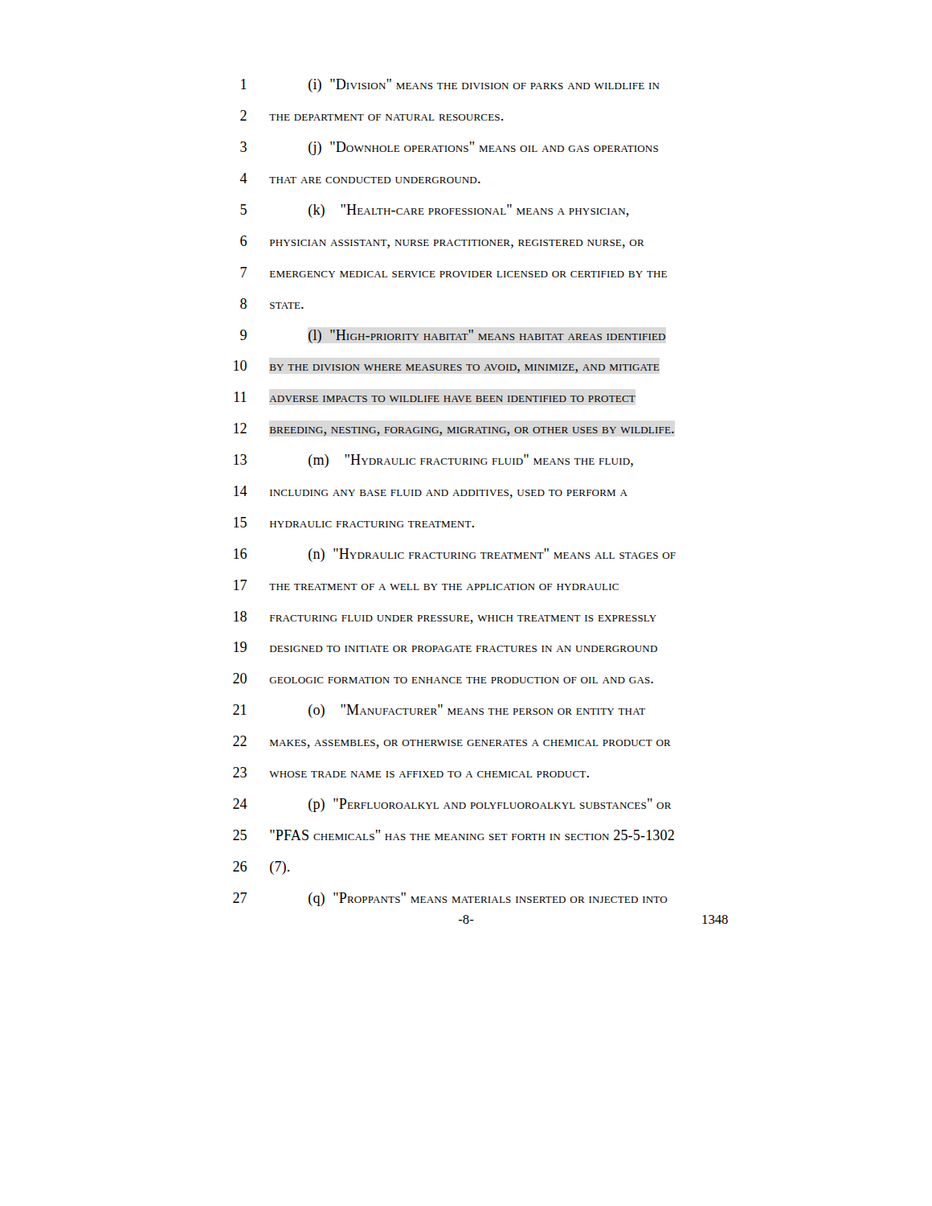| 1 | (i) " Division " means the division of parks and wildlife in |
| 2 | the department of natural resources. |
| 3 | (j) " Downhole operations " means oil and gas operations |
| 4 | that are conducted underground. |
| 5 | (k) " Health-care professional " means a physician, |
| 6 | physician assistant, nurse practitioner, registered nurse, or |
| 7 | emergency medical service provider licensed or certified by the |
| 8 | state. |
| 9 | (l) " High-priority habitat " means habitat areas identified |
| 10 | by the division where measures to avoid, minimize, and mitigate |
| 11 | adverse impacts to wildlife have been identified to protect |
| 12 | breeding, nesting, foraging, migrating, or other uses by wildlife. |
| 13 | (m) " Hydraulic fracturing fluid " means the fluid, |
| 14 | including any base fluid and additives, used to perform a |
| 15 | hydraulic fracturing treatment. |
| 16 | (n) " Hydraulic fracturing treatment " means all stages of |
| 17 | the treatment of a well by the application of hydraulic |
| 18 | fracturing fluid under pressure, which treatment is expressly |
| 19 | designed to initiate or propagate fractures in an underground |
| 20 | geologic formation to enhance the production of oil and gas. |
| 21 | (o) " Manufacturer " means the person or entity that |
| 22 | makes, assembles, or otherwise generates a chemical product or |
| 23 | whose trade name is affixed to a chemical product. |
| 24 | (p) " Perfluoroalkyl and polyfluoroalkyl substances " or |
| 25 | " PFAS chemicals " has the meaning set forth in section 25-5-1302 |
| 26 | (7). |
| 27 | (q) " Proppants " means materials inserted or injected into |
-8-
1348